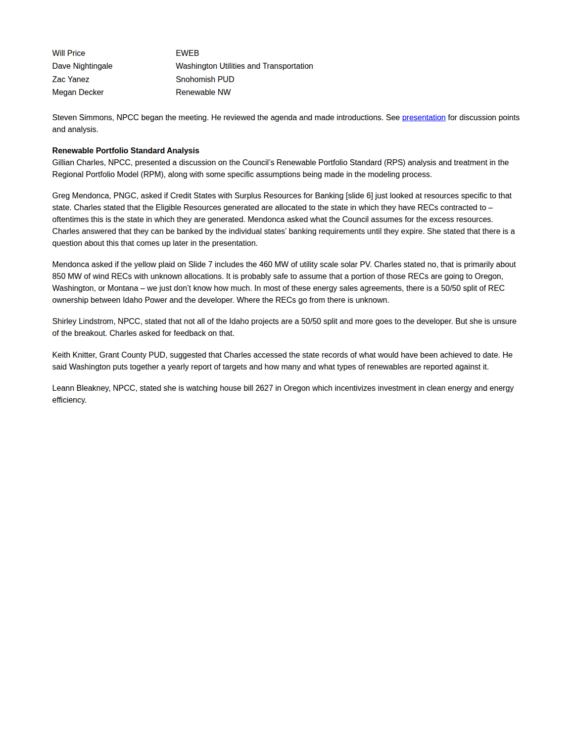| Will Price | EWEB |
| Dave Nightingale | Washington Utilities and Transportation |
| Zac Yanez | Snohomish PUD |
| Megan Decker | Renewable NW |
Steven Simmons, NPCC began the meeting. He reviewed the agenda and made introductions. See presentation for discussion points and analysis.
Renewable Portfolio Standard Analysis
Gillian Charles, NPCC, presented a discussion on the Council’s Renewable Portfolio Standard (RPS) analysis and treatment in the Regional Portfolio Model (RPM), along with some specific assumptions being made in the modeling process.
Greg Mendonca, PNGC, asked if Credit States with Surplus Resources for Banking [slide 6] just looked at resources specific to that state. Charles stated that the Eligible Resources generated are allocated to the state in which they have RECs contracted to – oftentimes this is the state in which they are generated. Mendonca asked what the Council assumes for the excess resources. Charles answered that they can be banked by the individual states’ banking requirements until they expire. She stated that there is a question about this that comes up later in the presentation.
Mendonca asked if the yellow plaid on Slide 7 includes the 460 MW of utility scale solar PV. Charles stated no, that is primarily about 850 MW of wind RECs with unknown allocations. It is probably safe to assume that a portion of those RECs are going to Oregon, Washington, or Montana – we just don’t know how much. In most of these energy sales agreements, there is a 50/50 split of REC ownership between Idaho Power and the developer. Where the RECs go from there is unknown.
Shirley Lindstrom, NPCC, stated that not all of the Idaho projects are a 50/50 split and more goes to the developer. But she is unsure of the breakout. Charles asked for feedback on that.
Keith Knitter, Grant County PUD, suggested that Charles accessed the state records of what would have been achieved to date. He said Washington puts together a yearly report of targets and how many and what types of renewables are reported against it.
Leann Bleakney, NPCC, stated she is watching house bill 2627 in Oregon which incentivizes investment in clean energy and energy efficiency.